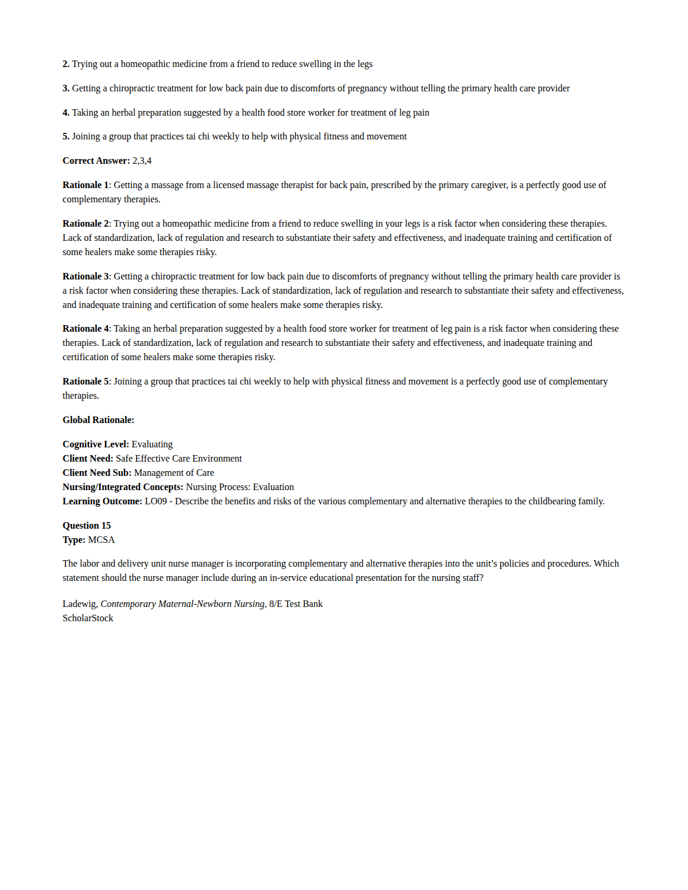2. Trying out a homeopathic medicine from a friend to reduce swelling in the legs
3. Getting a chiropractic treatment for low back pain due to discomforts of pregnancy without telling the primary health care provider
4. Taking an herbal preparation suggested by a health food store worker for treatment of leg pain
5. Joining a group that practices tai chi weekly to help with physical fitness and movement
Correct Answer: 2,3,4
Rationale 1: Getting a massage from a licensed massage therapist for back pain, prescribed by the primary caregiver, is a perfectly good use of complementary therapies.
Rationale 2: Trying out a homeopathic medicine from a friend to reduce swelling in your legs is a risk factor when considering these therapies. Lack of standardization, lack of regulation and research to substantiate their safety and effectiveness, and inadequate training and certification of some healers make some therapies risky.
Rationale 3: Getting a chiropractic treatment for low back pain due to discomforts of pregnancy without telling the primary health care provider is a risk factor when considering these therapies. Lack of standardization, lack of regulation and research to substantiate their safety and effectiveness, and inadequate training and certification of some healers make some therapies risky.
Rationale 4: Taking an herbal preparation suggested by a health food store worker for treatment of leg pain is a risk factor when considering these therapies. Lack of standardization, lack of regulation and research to substantiate their safety and effectiveness, and inadequate training and certification of some healers make some therapies risky.
Rationale 5: Joining a group that practices tai chi weekly to help with physical fitness and movement is a perfectly good use of complementary therapies.
Global Rationale:
Cognitive Level: Evaluating
Client Need: Safe Effective Care Environment
Client Need Sub: Management of Care
Nursing/Integrated Concepts: Nursing Process: Evaluation
Learning Outcome: LO09 - Describe the benefits and risks of the various complementary and alternative therapies to the childbearing family.
Question 15
Type: MCSA
The labor and delivery unit nurse manager is incorporating complementary and alternative therapies into the unit’s policies and procedures. Which statement should the nurse manager include during an in-service educational presentation for the nursing staff?
Ladewig, Contemporary Maternal-Newborn Nursing, 8/E Test Bank
ScholarStock